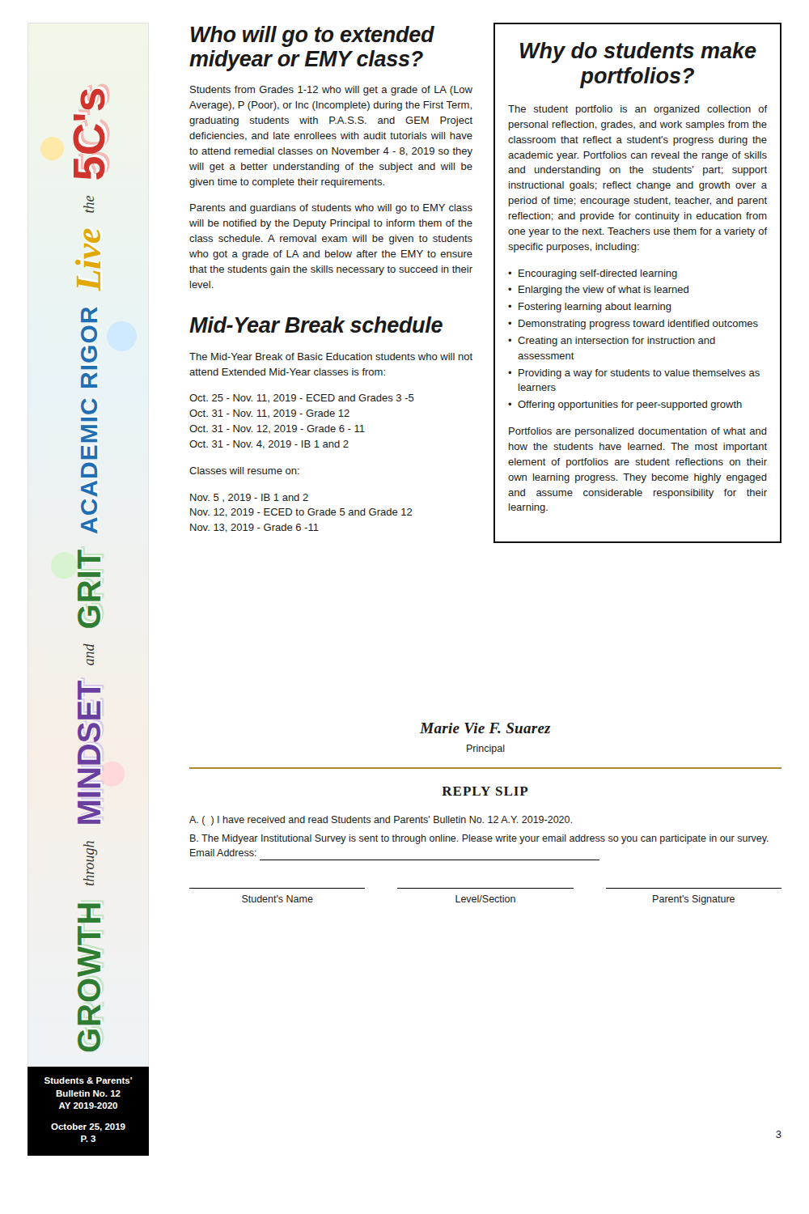GROWTH through MINDSET and GRIT ACADEMIC RIGOR Live the 5C's
Students & Parents'
Bulletin No. 12
AY 2019-2020
October 25, 2019
P. 3
Who will go to extended midyear or EMY class?
Students from Grades 1-12 who will get a grade of LA (Low Average), P (Poor), or Inc (Incomplete) during the First Term, graduating students with P.A.S.S. and GEM Project deficiencies, and late enrollees with audit tutorials will have to attend remedial classes on November 4 - 8, 2019 so they will get a better understanding of the subject and will be given time to complete their requirements.
Parents and guardians of students who will go to EMY class will be notified by the Deputy Principal to inform them of the class schedule. A removal exam will be given to students who got a grade of LA and below after the EMY to ensure that the students gain the skills necessary to succeed in their level.
Mid-Year Break schedule
The Mid-Year Break of Basic Education students who will not attend Extended Mid-Year classes is from:
Oct. 25 - Nov. 11, 2019 - ECED and Grades 3 -5
Oct. 31 - Nov. 11, 2019 - Grade 12
Oct. 31 - Nov. 12, 2019 - Grade 6 - 11
Oct. 31 - Nov. 4, 2019 - IB 1 and 2
Classes will resume on:
Nov. 5 , 2019 - IB 1 and 2
Nov. 12, 2019 - ECED to Grade 5 and Grade 12
Nov. 13, 2019 - Grade 6 -11
Why do students make portfolios?
The student portfolio is an organized collection of personal reflection, grades, and work samples from the classroom that reflect a student's progress during the academic year. Portfolios can reveal the range of skills and understanding on the students' part; support instructional goals; reflect change and growth over a period of time; encourage student, teacher, and parent reflection; and provide for continuity in education from one year to the next. Teachers use them for a variety of specific purposes, including:
Encouraging self-directed learning
Enlarging the view of what is learned
Fostering learning about learning
Demonstrating progress toward identified outcomes
Creating an intersection for instruction and assessment
Providing a way for students to value themselves as learners
Offering opportunities for peer-supported growth
Portfolios are personalized documentation of what and how the students have learned. The most important element of portfolios are student reflections on their own learning progress. They become highly engaged and assume considerable responsibility for their learning.
Marie Vie F. Suarez
Principal
REPLY SLIP
A. ( ) I have received and read Students and Parents' Bulletin No. 12 A.Y. 2019-2020.
B. The Midyear Institutional Survey is sent to through online. Please write your email address so you can participate in our survey. Email Address:
Student's Name
Level/Section
Parent's Signature
3